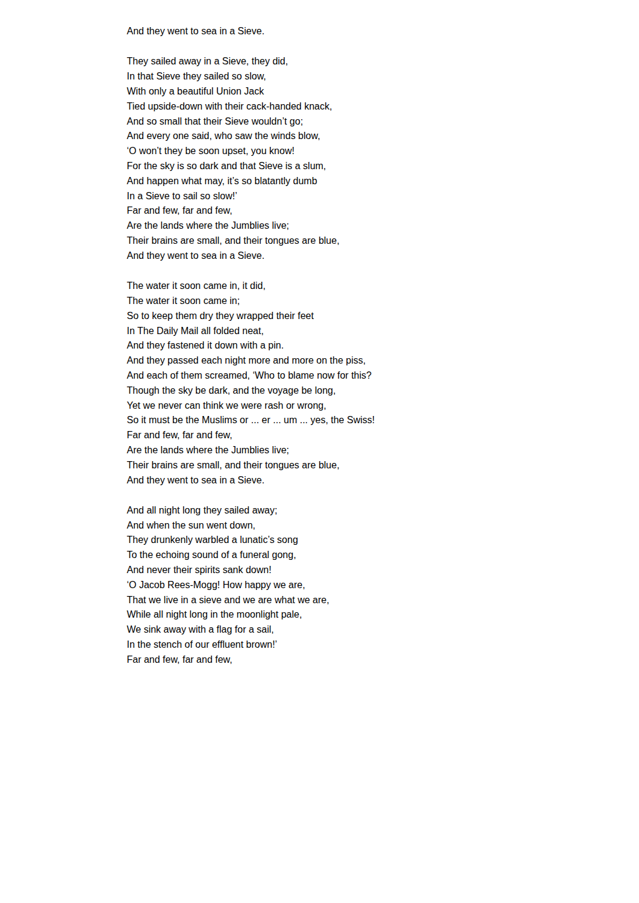And they went to sea in a Sieve.
They sailed away in a Sieve, they did,
In that Sieve they sailed so slow,
With only a beautiful Union Jack
Tied upside-down with their cack-handed knack,
And so small that their Sieve wouldn’t go;
And every one said, who saw the winds blow,
‘O won’t they be soon upset, you know!
For the sky is so dark and that Sieve is a slum,
And happen what may, it’s so blatantly dumb
In a Sieve to sail so slow!’
Far and few, far and few,
Are the lands where the Jumblies live;
Their brains are small, and their tongues are blue,
And they went to sea in a Sieve.
The water it soon came in, it did,
The water it soon came in;
So to keep them dry they wrapped their feet
In The Daily Mail all folded neat,
And they fastened it down with a pin.
And they passed each night more and more on the piss,
And each of them screamed, ‘Who to blame now for this?
Though the sky be dark, and the voyage be long,
Yet we never can think we were rash or wrong,
So it must be the Muslims or ... er ... um ... yes, the Swiss!
Far and few, far and few,
Are the lands where the Jumblies live;
Their brains are small, and their tongues are blue,
And they went to sea in a Sieve.
And all night long they sailed away;
And when the sun went down,
They drunkenly warbled a lunatic’s song
To the echoing sound of a funeral gong,
And never their spirits sank down!
‘O Jacob Rees-Mogg! How happy we are,
That we live in a sieve and we are what we are,
While all night long in the moonlight pale,
We sink away with a flag for a sail,
In the stench of our effluent brown!’
Far and few, far and few,